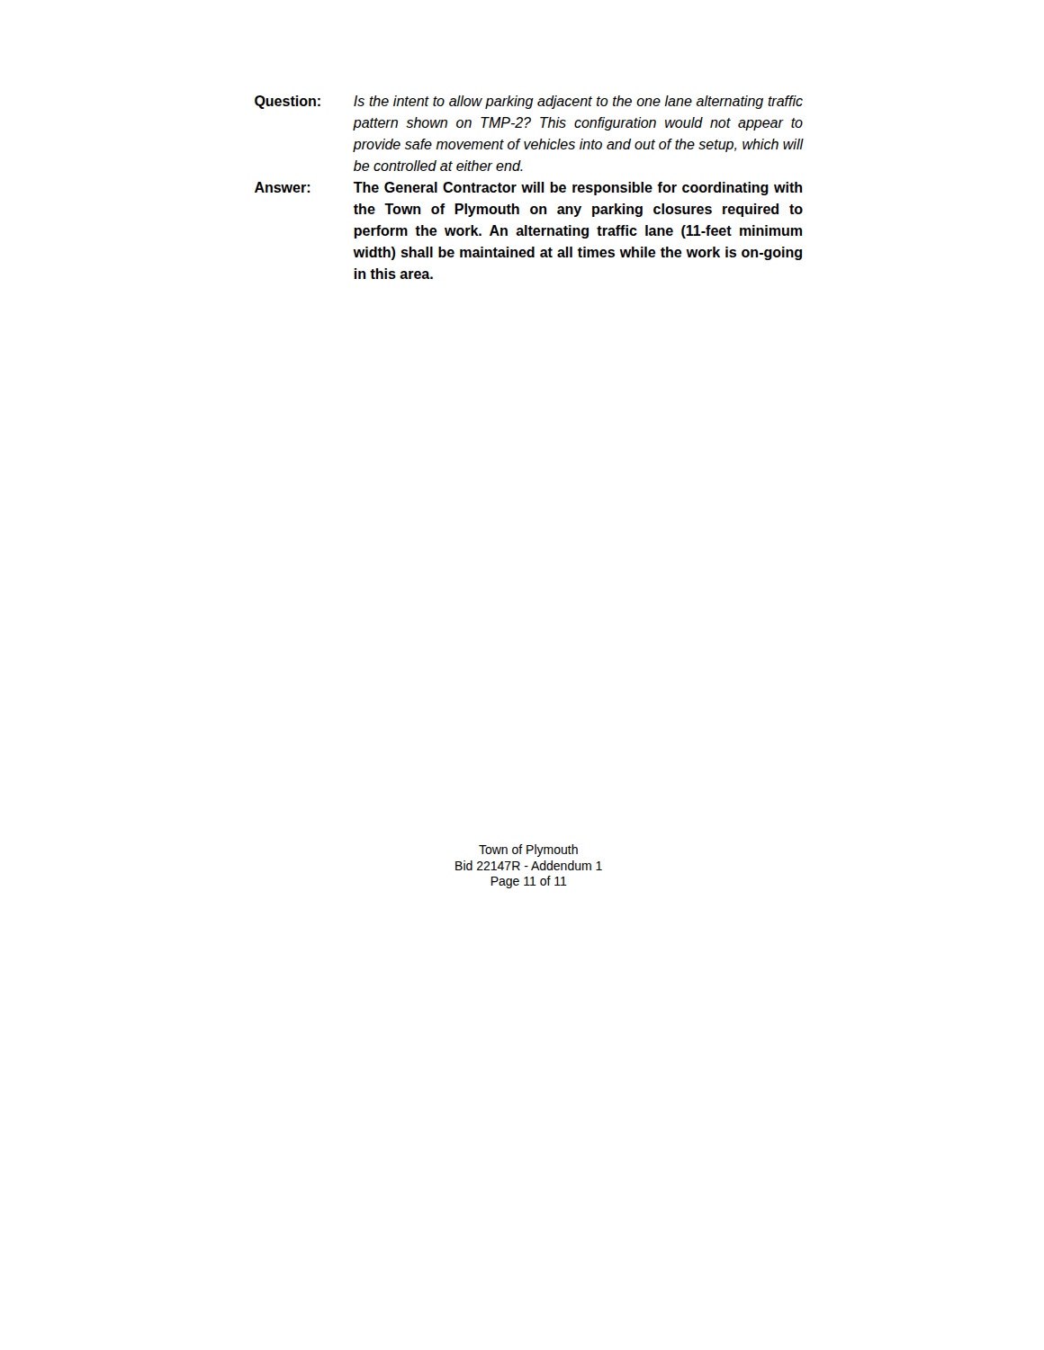| Question: | Is the intent to allow parking adjacent to the one lane alternating traffic pattern shown on TMP-2? This configuration would not appear to provide safe movement of vehicles into and out of the setup, which will be controlled at either end. |
| Answer: | The General Contractor will be responsible for coordinating with the Town of Plymouth on any parking closures required to perform the work. An alternating traffic lane (11-feet minimum width) shall be maintained at all times while the work is on-going in this area. |
Town of Plymouth
Bid 22147R - Addendum 1
Page 11 of 11